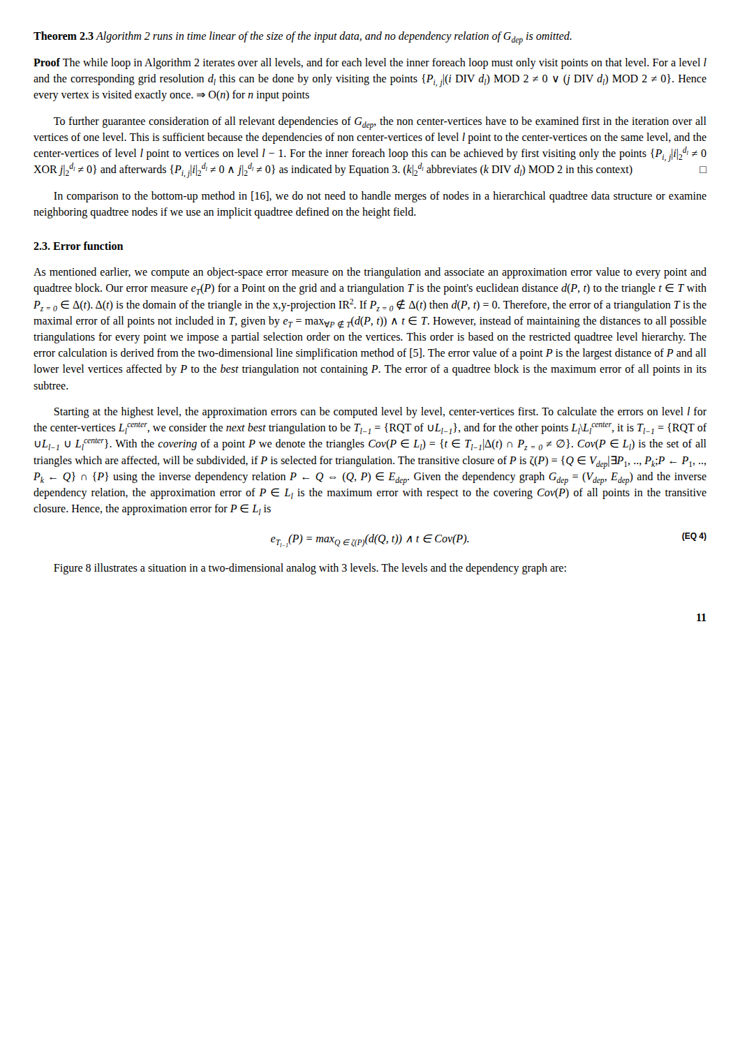Theorem 2.3 Algorithm 2 runs in time linear of the size of the input data, and no dependency relation of Gdep is omitted.
Proof The while loop in Algorithm 2 iterates over all levels, and for each level the inner foreach loop must only visit points on that level. For a level l and the corresponding grid resolution dl this can be done by only visiting the points {Pi, j|(i DIV dl) MOD 2 ≠ 0 ∨ (j DIV dl) MOD 2 ≠ 0}. Hence every vertex is visited exactly once. ⇒ O(n) for n input points
To further guarantee consideration of all relevant dependencies of Gdep, the non center-vertices have to be examined first in the iteration over all vertices of one level. This is sufficient because the dependencies of non center-vertices of level l point to the center-vertices on the same level, and the center-vertices of level l point to vertices on level l − 1. For the inner foreach loop this can be achieved by first visiting only the points {Pi, j|i|2dl ≠ 0 XOR j|2dl ≠ 0} and afterwards {Pi, j|i|2dl ≠ 0 ∧ j|2dl ≠ 0} as indicated by Equation 3. (k|2dl abbreviates (k DIV dl) MOD 2 in this context)□
In comparison to the bottom-up method in [16], we do not need to handle merges of nodes in a hierarchical quadtree data structure or examine neighboring quadtree nodes if we use an implicit quadtree defined on the height field.
2.3. Error function
As mentioned earlier, we compute an object-space error measure on the triangulation and associate an approximation error value to every point and quadtree block. Our error measure eT(P) for a Point on the grid and a triangulation T is the point's euclidean distance d(P, t) to the triangle t ∈ T with Pz = 0 ∈ Δ(t). Δ(t) is the domain of the triangle in the x,y-projection IR2. If Pz = 0 ∉ Δ(t) then d(P, t) = 0. Therefore, the error of a triangulation T is the maximal error of all points not included in T, given by eT = max∀P ∉ T(d(P, t)) ∧ t ∈ T. However, instead of maintaining the distances to all possible triangulations for every point we impose a partial selection order on the vertices. This order is based on the restricted quadtree level hierarchy. The error calculation is derived from the two-dimensional line simplification method of [5]. The error value of a point P is the largest distance of P and all lower level vertices affected by P to the best triangulation not containing P. The error of a quadtree block is the maximum error of all points in its subtree.
Starting at the highest level, the approximation errors can be computed level by level, center-vertices first. To calculate the errors on level l for the center-vertices Llcenter, we consider the next best triangulation to be Tl−1 = {RQT of ∪Ll−1}, and for the other points Ll\Llcenter, it is Tl−1 = {RQT of ∪Ll−1 ∪ Llcenter}. With the covering of a point P we denote the triangles Cov(P ∈ Ll) = {t ∈ Tl−1|Δ(t) ∩ Pz = 0 ≠ ∅}. Cov(P ∈ Ll) is the set of all triangles which are affected, will be subdivided, if P is selected for triangulation. The transitive closure of P is ζ(P) = {Q ∈ Vdep|∃P1, .., Pk;P ← P1, .., Pk ← Q} ∩ {P} using the inverse dependency relation P ← Q ⇔ (Q, P) ∈ Edep. Given the dependency graph Gdep = (Vdep, Edep) and the inverse dependency relation, the approximation error of P ∈ Ll is the maximum error with respect to the covering Cov(P) of all points in the transitive closure. Hence, the approximation error for P ∈ Ll is
eTl−1(P) = maxQ ∈ ζ(P)(d(Q, t)) ∧ t ∈ Cov(P). (EQ 4)
Figure 8 illustrates a situation in a two-dimensional analog with 3 levels. The levels and the dependency graph are:
11